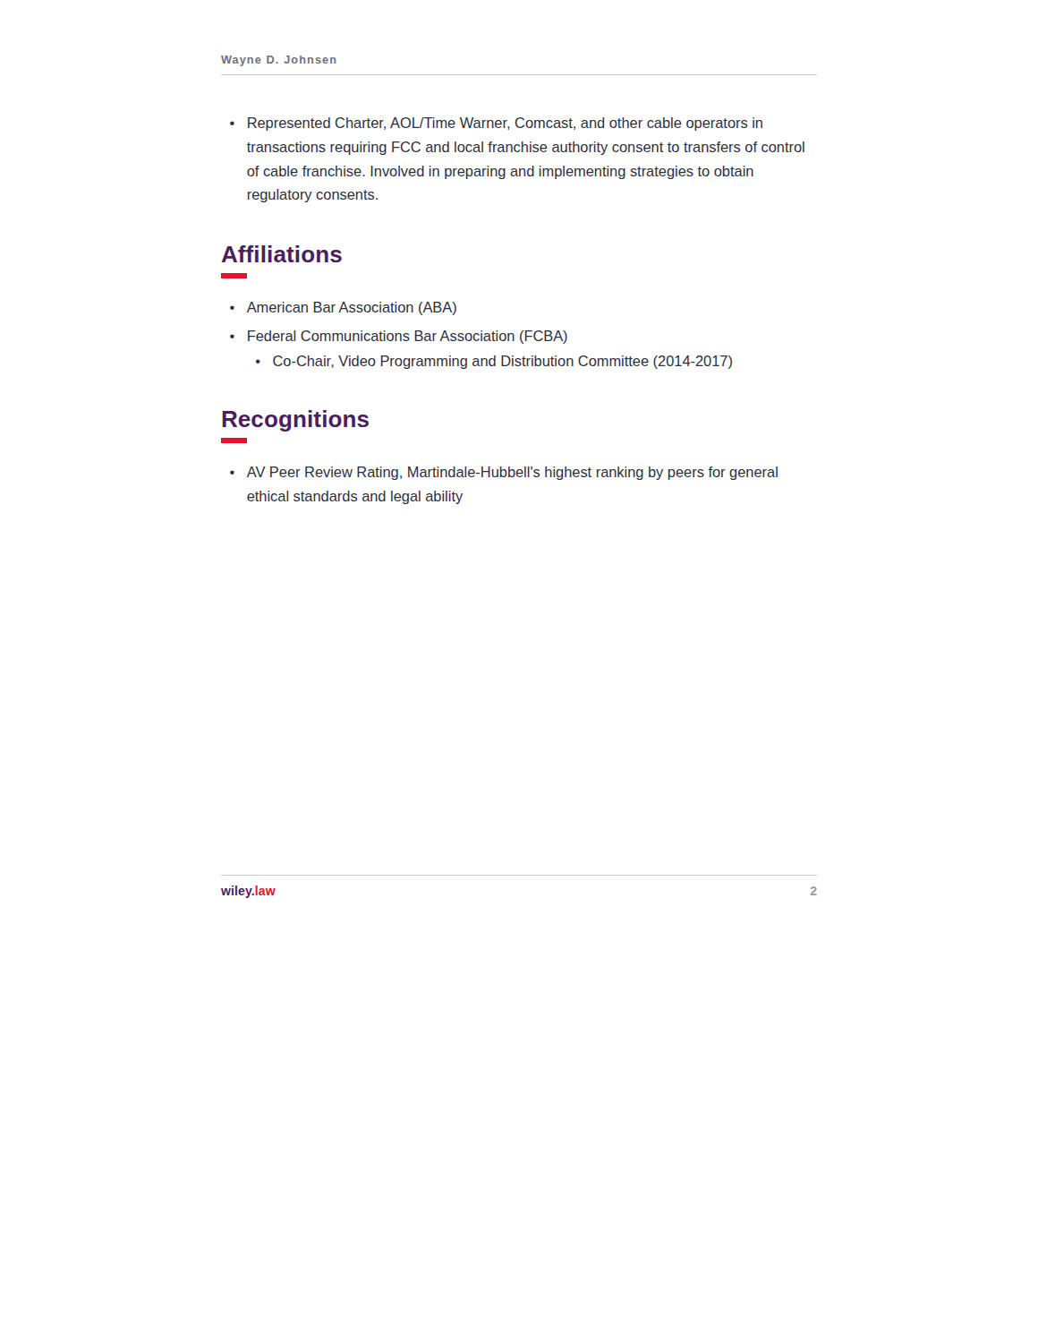Wayne D. Johnsen
Represented Charter, AOL/Time Warner, Comcast, and other cable operators in transactions requiring FCC and local franchise authority consent to transfers of control of cable franchise. Involved in preparing and implementing strategies to obtain regulatory consents.
Affiliations
American Bar Association (ABA)
Federal Communications Bar Association (FCBA)
Co-Chair, Video Programming and Distribution Committee (2014-2017)
Recognitions
AV Peer Review Rating, Martindale-Hubbell's highest ranking by peers for general ethical standards and legal ability
wiley. law
2